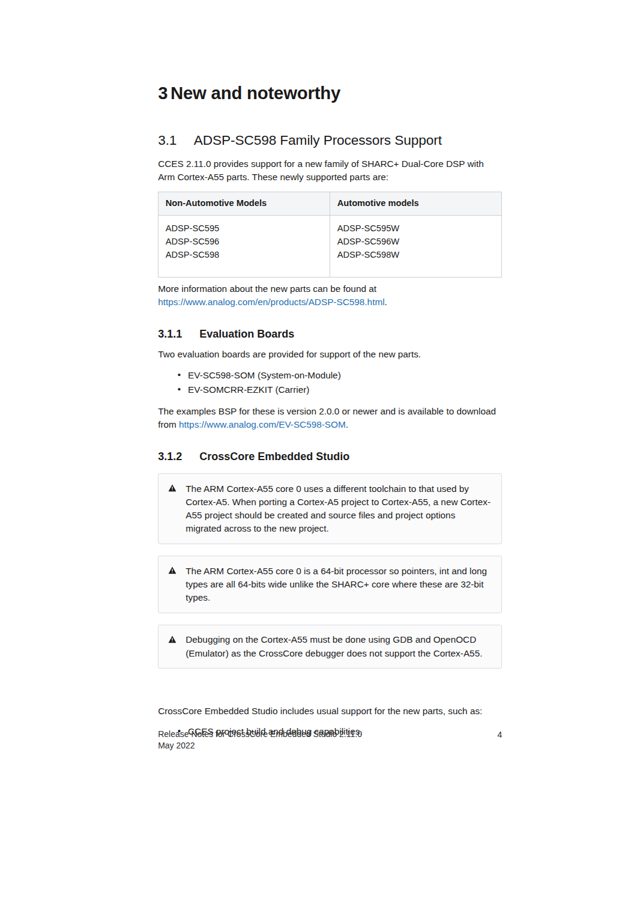3 New and noteworthy
3.1 ADSP-SC598 Family Processors Support
CCES 2.11.0 provides support for a new family of SHARC+ Dual-Core DSP with Arm Cortex-A55 parts. These newly supported parts are:
| Non-Automotive Models | Automotive models |
| --- | --- |
| ADSP-SC595 ADSP-SC596 ADSP-SC598 | ADSP-SC595W ADSP-SC596W ADSP-SC598W |
More information about the new parts can be found at https://www.analog.com/en/products/ADSP-SC598.html.
3.1.1 Evaluation Boards
Two evaluation boards are provided for support of the new parts.
EV-SC598-SOM (System-on-Module)
EV-SOMCRR-EZKIT (Carrier)
The examples BSP for these is version 2.0.0 or newer and is available to download from https://www.analog.com/EV-SC598-SOM.
3.1.2 CrossCore Embedded Studio
The ARM Cortex-A55 core 0 uses a different toolchain to that used by Cortex-A5. When porting a Cortex-A5 project to Cortex-A55, a new Cortex-A55 project should be created and source files and project options migrated across to the new project.
The ARM Cortex-A55 core 0 is a 64-bit processor so pointers, int and long types are all 64-bits wide unlike the SHARC+ core where these are 32-bit types.
Debugging on the Cortex-A55 must be done using GDB and OpenOCD (Emulator) as the CrossCore debugger does not support the Cortex-A55.
CrossCore Embedded Studio includes usual support for the new parts, such as:
CCES project build and debug capabilities.
Release Notes for CrossCore Embedded Studio 2.11.0
May 2022
4